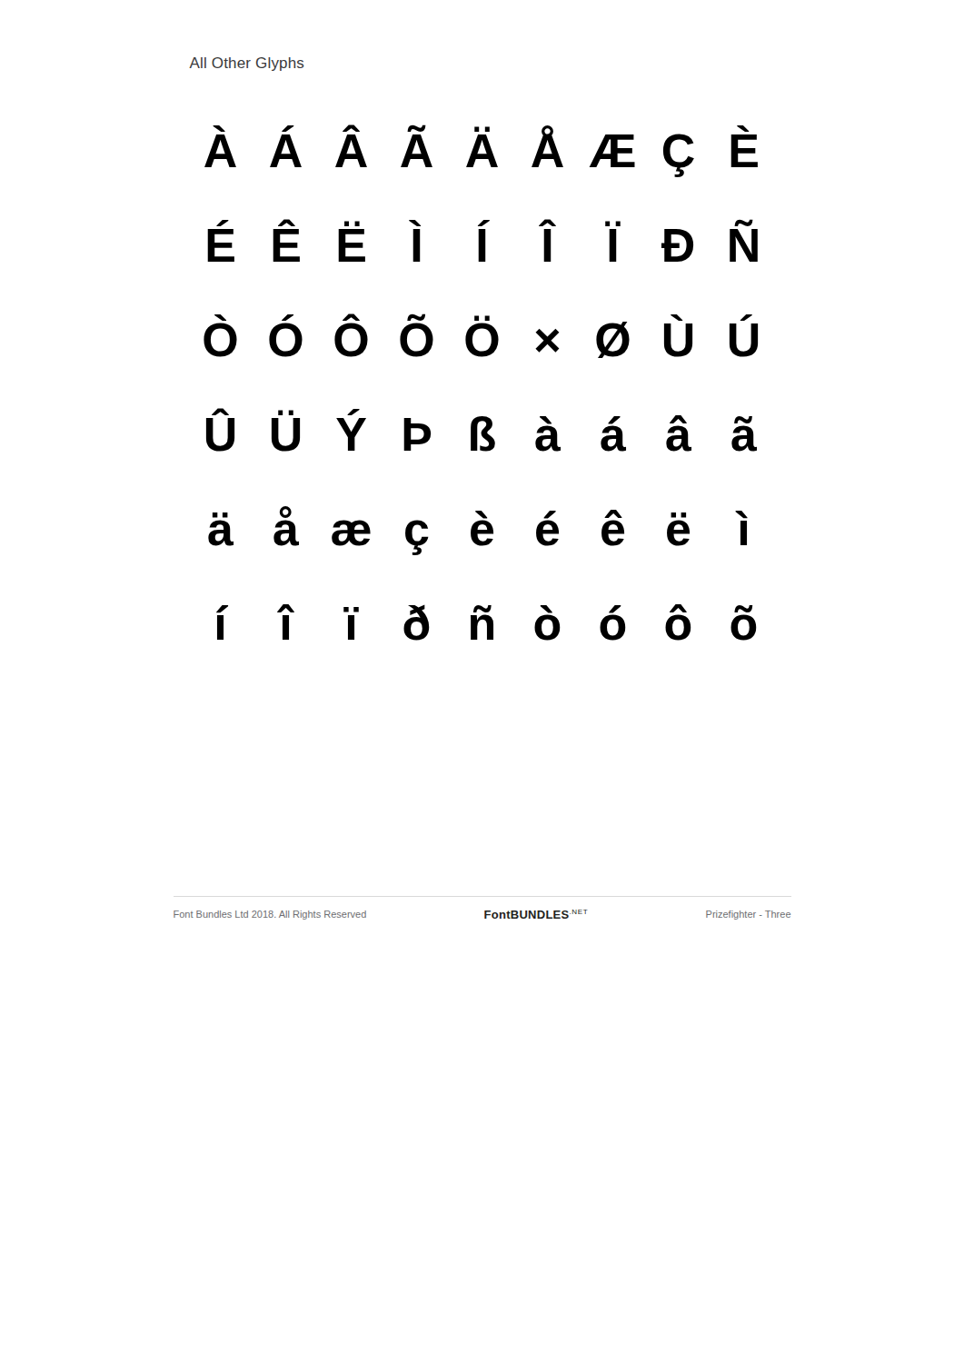All Other Glyphs
À
Á
Â
Ã
Ä
Å
Æ
Ç
È
É
Ê
Ë
Ì
Í
Î
Ï
Ð
Ñ
Ò
Ó
Ô
Õ
Ö
×
Ø
Ù
Ú
Û
Ü
Ý
Þ
ß
à
á
â
ã
ä
å
æ
ç
è
é
ê
ë
ì
í
î
ï
ð
ñ
ò
ó
ô
õ
Font Bundles Ltd 2018. All Rights Reserved
Font BUNDLES.NET
Prizefighter - Three